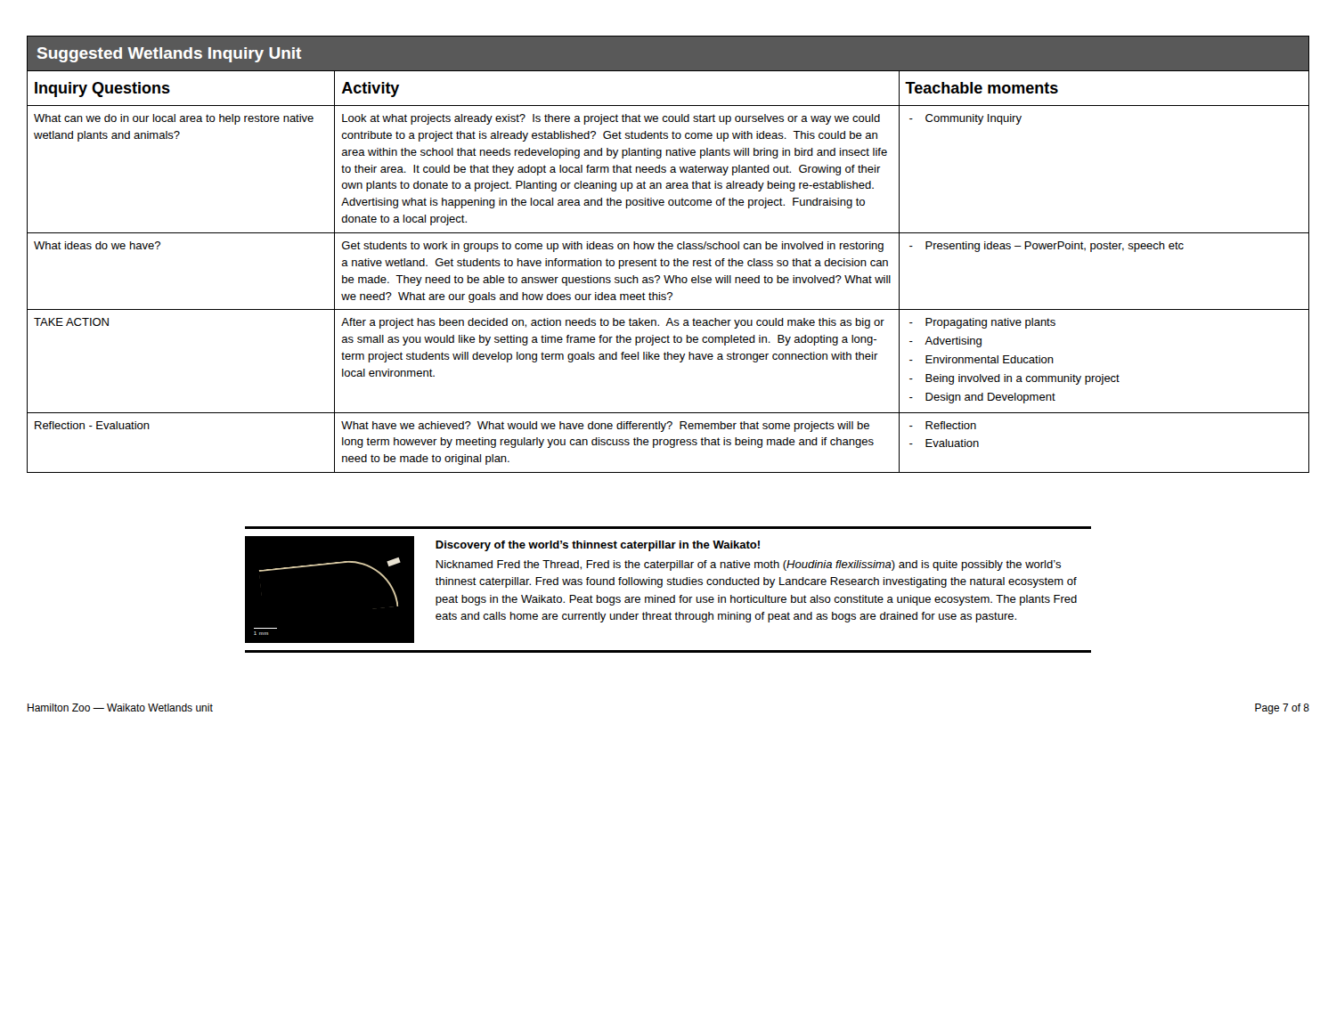Suggested Wetlands Inquiry Unit
| Inquiry Questions | Activity | Teachable moments |
| --- | --- | --- |
| What can we do in our local area to help restore native wetland plants and animals? | Look at what projects already exist? Is there a project that we could start up ourselves or a way we could contribute to a project that is already established? Get students to come up with ideas. This could be an area within the school that needs redeveloping and by planting native plants will bring in bird and insect life to their area. It could be that they adopt a local farm that needs a waterway planted out. Growing of their own plants to donate to a project. Planting or cleaning up at an area that is already being re-established. Advertising what is happening in the local area and the positive outcome of the project. Fundraising to donate to a local project. | Community Inquiry |
| What ideas do we have? | Get students to work in groups to come up with ideas on how the class/school can be involved in restoring a native wetland. Get students to have information to present to the rest of the class so that a decision can be made. They need to be able to answer questions such as? Who else will need to be involved? What will we need? What are our goals and how does our idea meet this? | Presenting ideas – PowerPoint, poster, speech etc |
| TAKE ACTION | After a project has been decided on, action needs to be taken. As a teacher you could make this as big or as small as you would like by setting a time frame for the project to be completed in. By adopting a long-term project students will develop long term goals and feel like they have a stronger connection with their local environment. | Propagating native plants Advertising Environmental Education Being involved in a community project Design and Development |
| Reflection - Evaluation | What have we achieved? What would we have done differently? Remember that some projects will be long term however by meeting regularly you can discuss the progress that is being made and if changes need to be made to original plan. | Reflection Evaluation |
| 1 mm | Discovery of the world’s thinnest caterpillar in the Waikato! Nicknamed Fred the Thread, Fred is the caterpillar of a native moth ( Houdinia flexilissima ) and is quite possibly the world’s thinnest caterpillar. Fred was found following studies conducted by Landcare Research investigating the natural ecosystem of peat bogs in the Waikato. Peat bogs are mined for use in horticulture but also constitute a unique ecosystem. The plants Fred eats and calls home are currently under threat through mining of peat and as bogs are drained for use as pasture. |
Hamilton Zoo — Waikato Wetlands unit Page 7 of 8